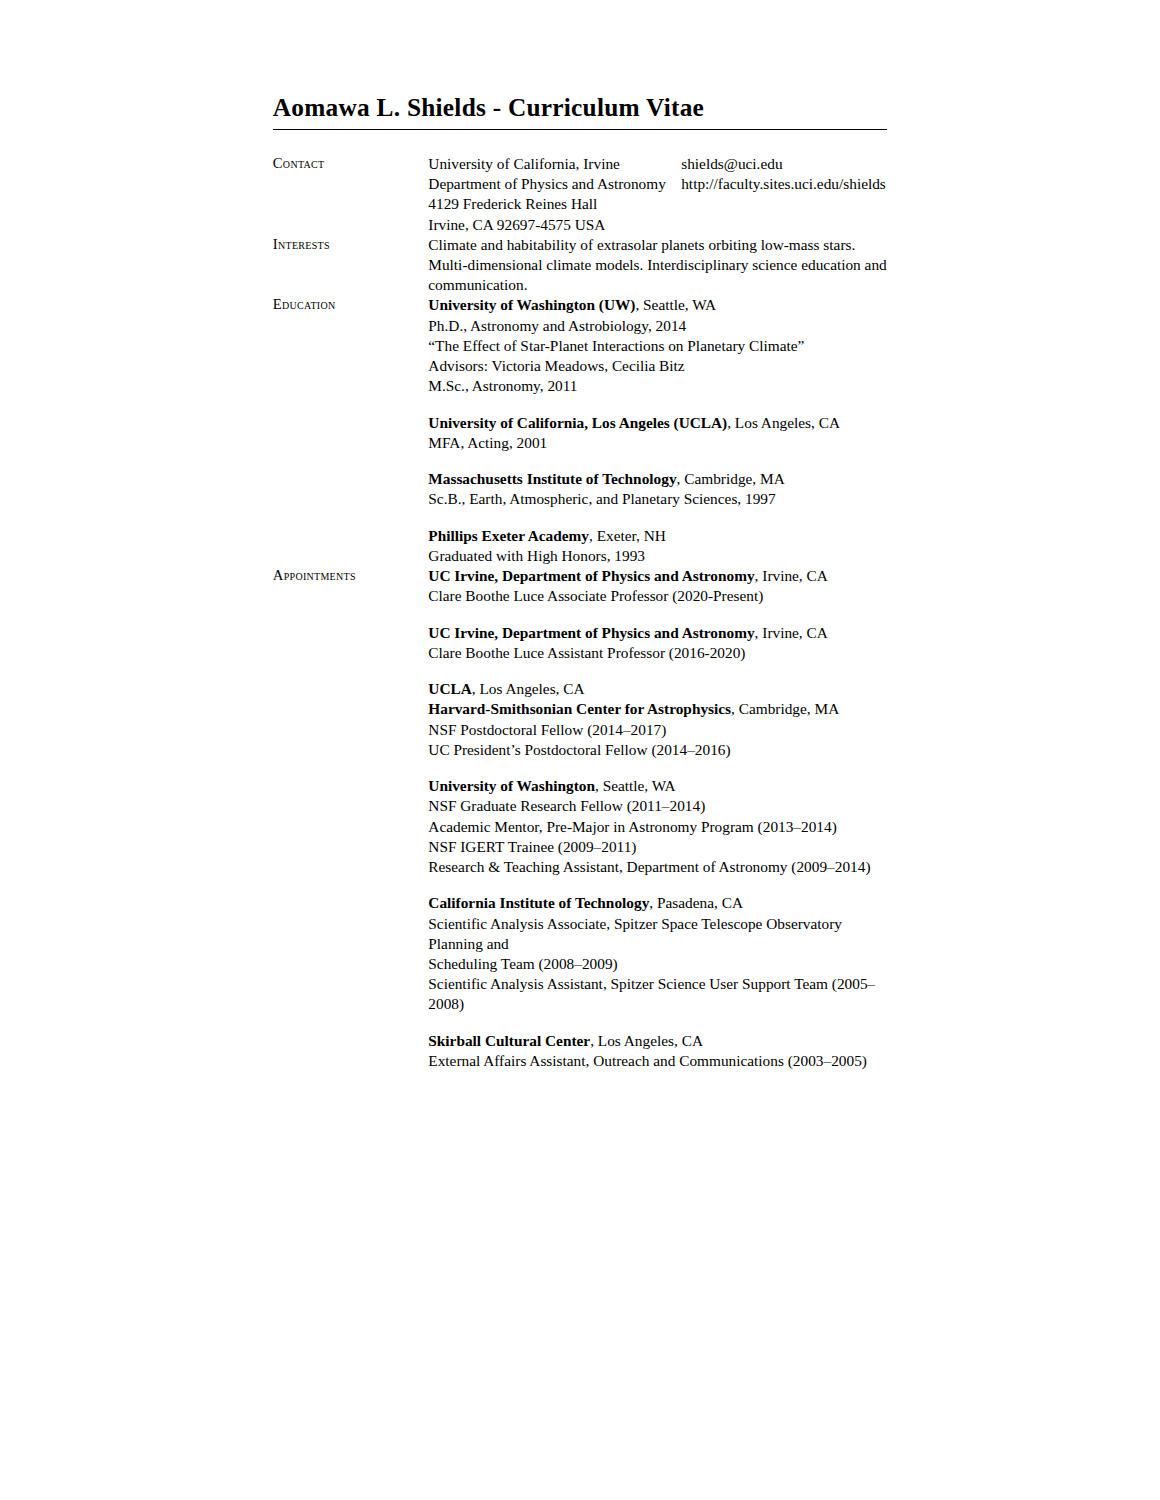Aomawa L. Shields - Curriculum Vitae
| Contact | University of California, Irvine Department of Physics and Astronomy 4129 Frederick Reines Hall Irvine, CA 92697-4575 USA shields@uci.edu http://faculty.sites.uci.edu/shields |
| Interests | Climate and habitability of extrasolar planets orbiting low-mass stars. Multi-dimensional climate models. Interdisciplinary science education and communication. |
| Education | University of Washington (UW) , Seattle, WA Ph.D., Astronomy and Astrobiology, 2014 “The Effect of Star-Planet Interactions on Planetary Climate” Advisors: Victoria Meadows, Cecilia Bitz M.Sc., Astronomy, 2011 University of California, Los Angeles (UCLA) , Los Angeles, CA MFA, Acting, 2001 Massachusetts Institute of Technology , Cambridge, MA Sc.B., Earth, Atmospheric, and Planetary Sciences, 1997 Phillips Exeter Academy , Exeter, NH Graduated with High Honors, 1993 |
| Appointments | UC Irvine, Department of Physics and Astronomy , Irvine, CA Clare Boothe Luce Associate Professor (2020-Present) UC Irvine, Department of Physics and Astronomy , Irvine, CA Clare Boothe Luce Assistant Professor (2016-2020) UCLA , Los Angeles, CA Harvard-Smithsonian Center for Astrophysics , Cambridge, MA NSF Postdoctoral Fellow (2014–2017) UC President’s Postdoctoral Fellow (2014–2016) University of Washington , Seattle, WA NSF Graduate Research Fellow (2011–2014) Academic Mentor, Pre-Major in Astronomy Program (2013–2014) NSF IGERT Trainee (2009–2011) Research & Teaching Assistant, Department of Astronomy (2009–2014) California Institute of Technology , Pasadena, CA Scientific Analysis Associate, Spitzer Space Telescope Observatory Planning and Scheduling Team (2008–2009) Scientific Analysis Assistant, Spitzer Science User Support Team (2005–2008) Skirball Cultural Center , Los Angeles, CA External Affairs Assistant, Outreach and Communications (2003–2005) |